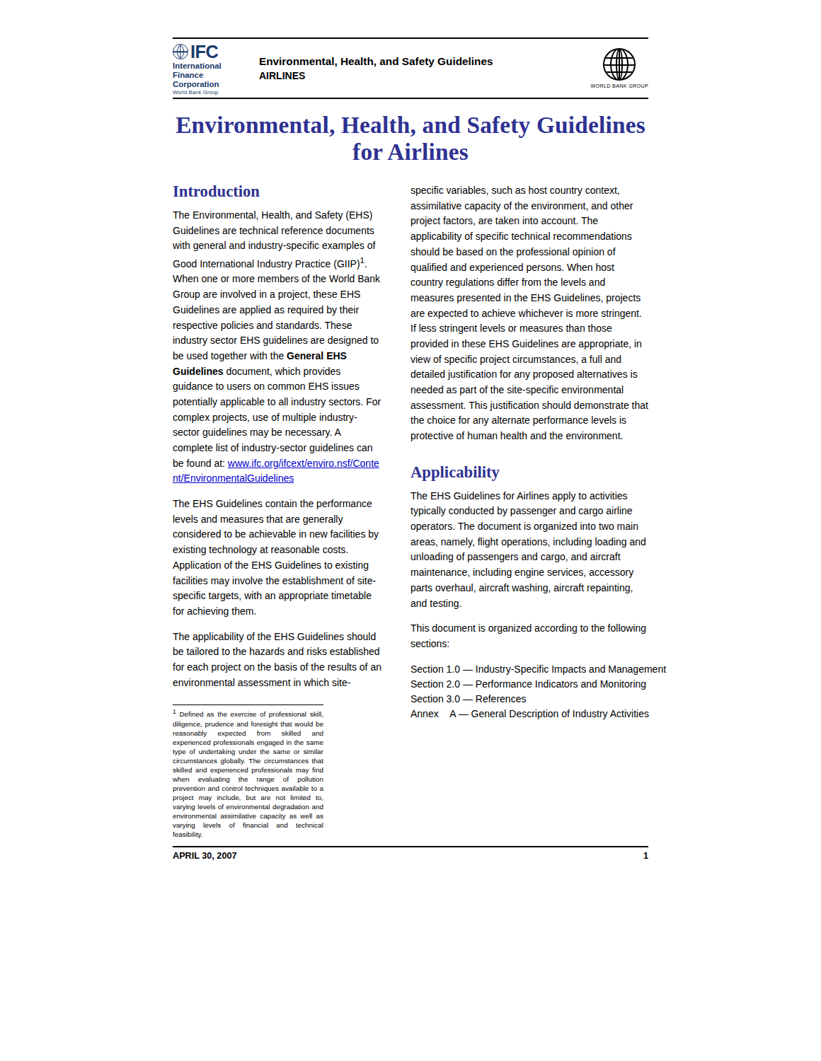IFC
International
Finance
Corporation
World Bank Group
Environmental, Health, and Safety Guidelines
AIRLINES
WORLD BANK GROUP
Environmental, Health, and Safety Guidelines
for Airlines
Introduction
The Environmental, Health, and Safety (EHS) Guidelines are technical reference documents with general and industry-specific examples of Good International Industry Practice (GIIP)1. When one or more members of the World Bank Group are involved in a project, these EHS Guidelines are applied as required by their respective policies and standards. These industry sector EHS guidelines are designed to be used together with the General EHS Guidelines document, which provides guidance to users on common EHS issues potentially applicable to all industry sectors. For complex projects, use of multiple industry-sector guidelines may be necessary. A complete list of industry-sector guidelines can be found at: www.ifc.org/ifcext/enviro.nsf/Content/EnvironmentalGuidelines
The EHS Guidelines contain the performance levels and measures that are generally considered to be achievable in new facilities by existing technology at reasonable costs. Application of the EHS Guidelines to existing facilities may involve the establishment of site-specific targets, with an appropriate timetable for achieving them.
The applicability of the EHS Guidelines should be tailored to the hazards and risks established for each project on the basis of the results of an environmental assessment in which site-
1 Defined as the exercise of professional skill, diligence, prudence and foresight that would be reasonably expected from skilled and experienced professionals engaged in the same type of undertaking under the same or similar circumstances globally. The circumstances that skilled and experienced professionals may find when evaluating the range of pollution prevention and control techniques available to a project may include, but are not limited to, varying levels of environmental degradation and environmental assimilative capacity as well as varying levels of financial and technical feasibility.
specific variables, such as host country context, assimilative capacity of the environment, and other project factors, are taken into account. The applicability of specific technical recommendations should be based on the professional opinion of qualified and experienced persons. When host country regulations differ from the levels and measures presented in the EHS Guidelines, projects are expected to achieve whichever is more stringent. If less stringent levels or measures than those provided in these EHS Guidelines are appropriate, in view of specific project circumstances, a full and detailed justification for any proposed alternatives is needed as part of the site-specific environmental assessment. This justification should demonstrate that the choice for any alternate performance levels is protective of human health and the environment.
Applicability
The EHS Guidelines for Airlines apply to activities typically conducted by passenger and cargo airline operators. The document is organized into two main areas, namely, flight operations, including loading and unloading of passengers and cargo, and aircraft maintenance, including engine services, accessory parts overhaul, aircraft washing, aircraft repainting, and testing.
This document is organized according to the following sections:
Section 1.0 — Industry-Specific Impacts and Management
Section 2.0 — Performance Indicators and Monitoring
Section 3.0 — References
Annex A — General Description of Industry Activities
APRIL 30, 2007 1